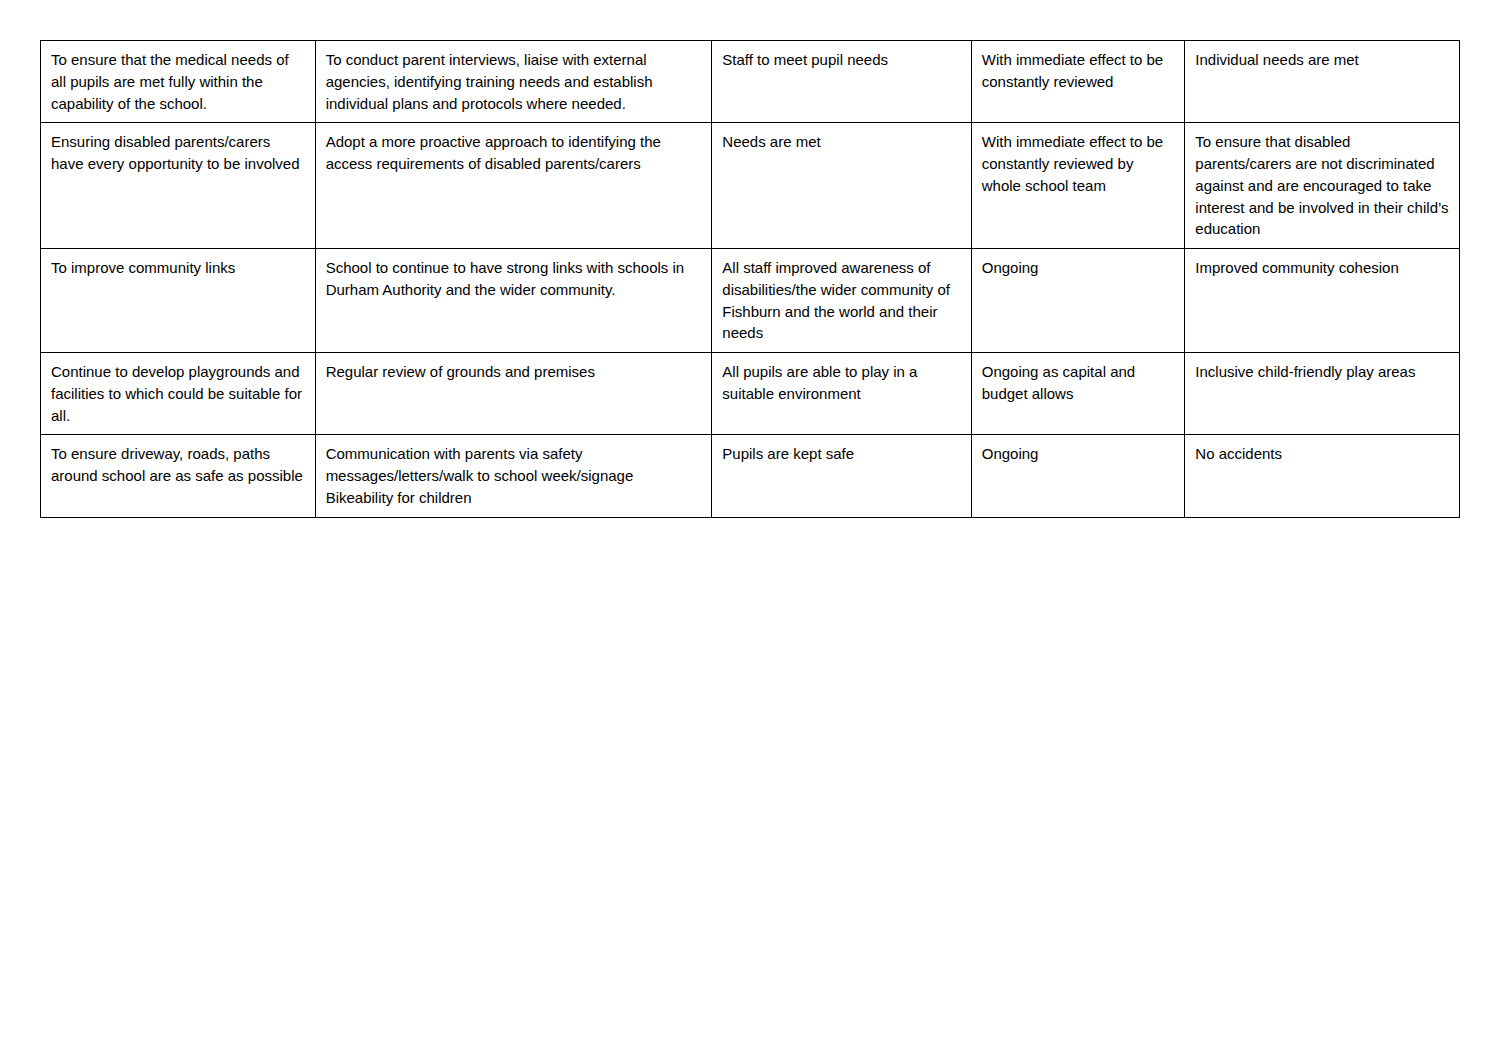| To ensure that the medical needs of all pupils are met fully within the capability of the school. | To conduct parent interviews, liaise with external agencies, identifying training needs and establish individual plans and protocols where needed. | Staff to meet pupil needs | With immediate effect to be constantly reviewed | Individual needs are met |
| Ensuring disabled parents/carers have every opportunity to be involved | Adopt a more proactive approach to identifying the access requirements of disabled parents/carers | Needs are met | With immediate effect to be constantly reviewed by whole school team | To ensure that disabled parents/carers are not discriminated against and are encouraged to take interest and be involved in their child’s education |
| To improve community links | School to continue to have strong links with schools in Durham Authority and the wider community. | All staff improved awareness of disabilities/the wider community of Fishburn and the world and their needs | Ongoing | Improved community cohesion |
| Continue to develop playgrounds and facilities to which could be suitable for all. | Regular review of grounds and premises | All pupils are able to play in a suitable environment | Ongoing as capital and budget allows | Inclusive child-friendly play areas |
| To ensure driveway, roads, paths around school are as safe as possible | Communication with parents via safety messages/letters/walk to school week/signage Bikeability for children | Pupils are kept safe | Ongoing | No accidents |